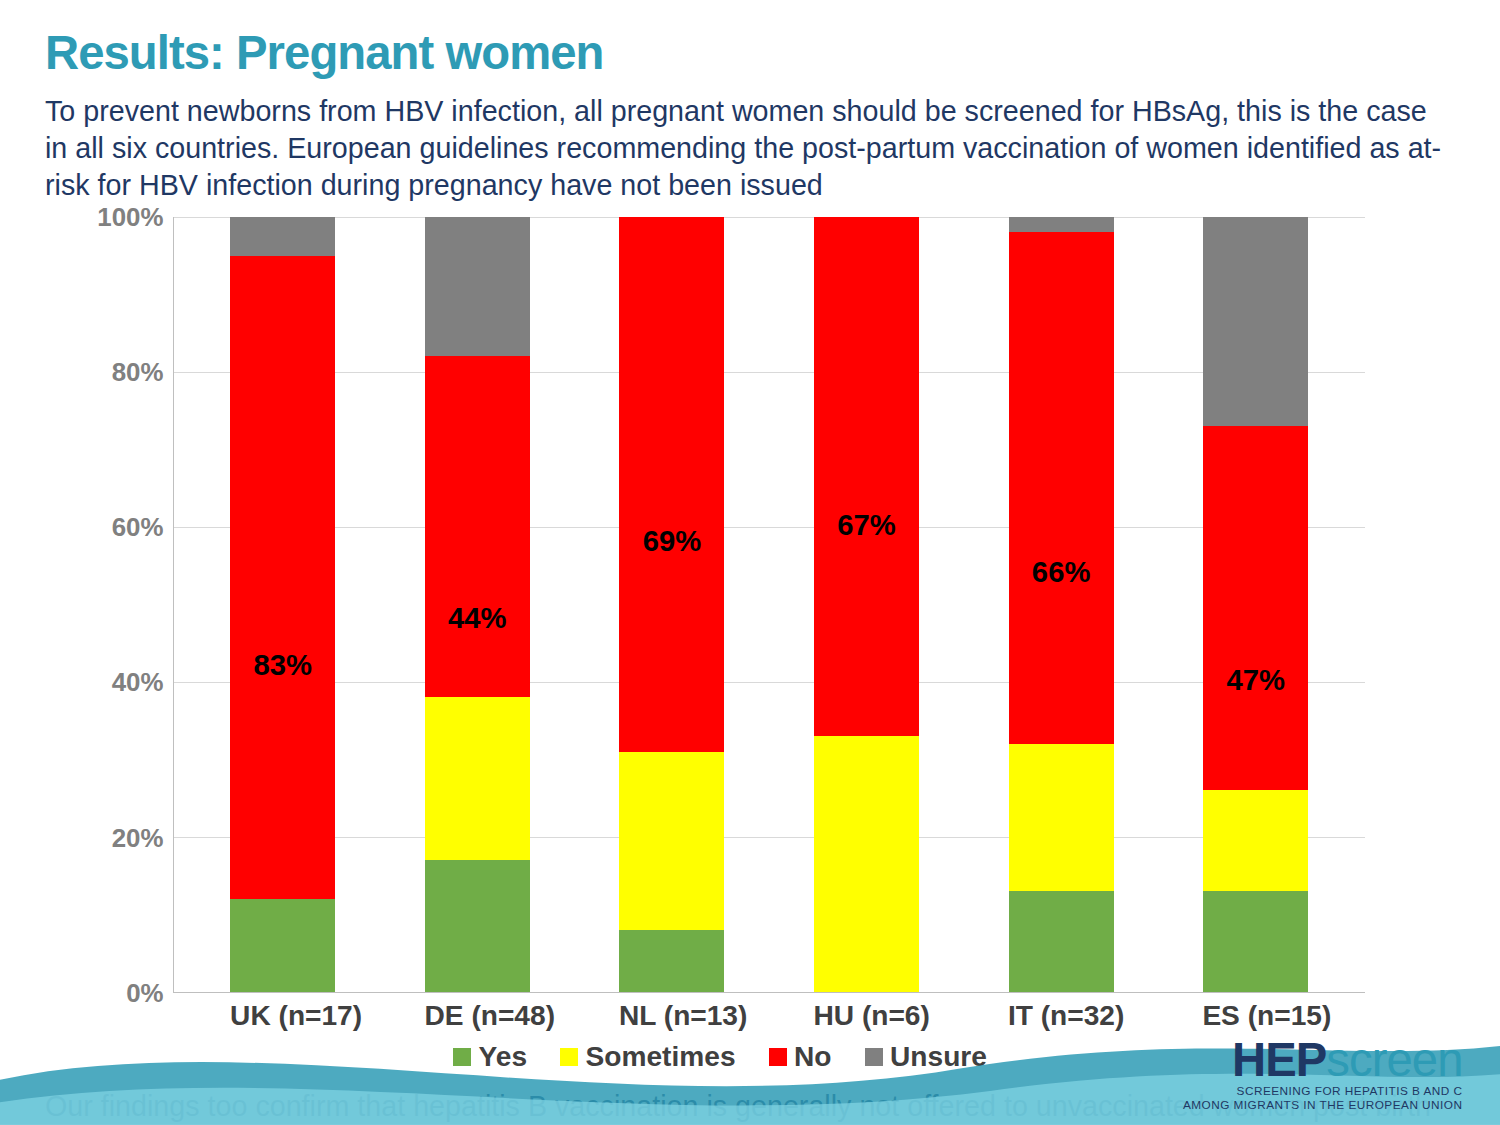Results: Pregnant women
To prevent newborns from HBV infection, all pregnant women should be screened for HBsAg, this is the case in all six countries. European guidelines recommending the post-partum vaccination of women identified as at-risk for HBV infection during pregnancy have not been issued
100% 80% 60% 40% 20% 0%
83%
44%
69%
67%
66%
47%
UK (n=17)
DE (n=48)
NL (n=13)
HU (n=6)
IT (n=32)
ES (n=15)
Yes Sometimes No Unsure
Our findings too confirm that hepatitis B vaccination is generally not offered to unvaccinated women post birth
HEP screen
SCREENING FOR HEPATITIS B AND C
AMONG MIGRANTS IN THE EUROPEAN UNION